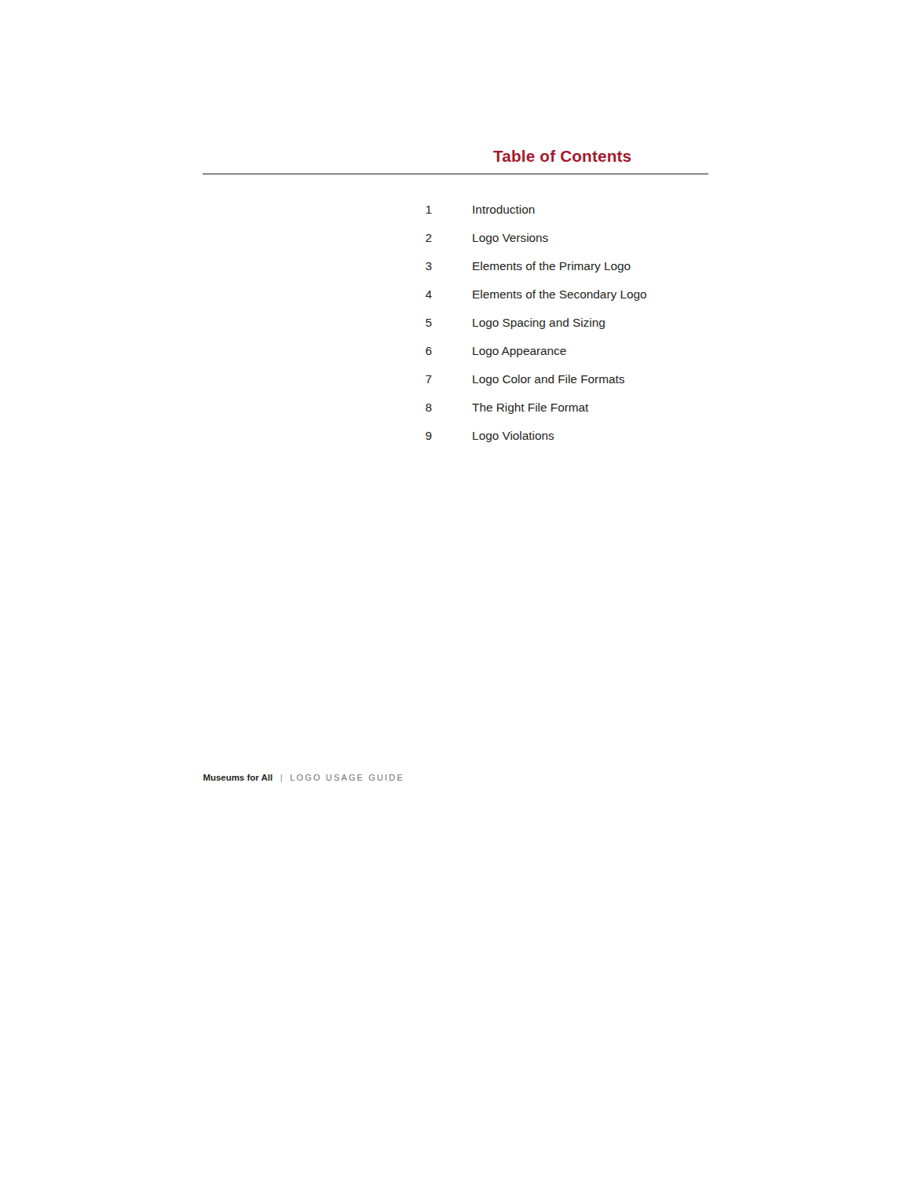Table of Contents
| 1 | Introduction |
| 2 | Logo Versions |
| 3 | Elements of the Primary Logo |
| 4 | Elements of the Secondary Logo |
| 5 | Logo Spacing and Sizing |
| 6 | Logo Appearance |
| 7 | Logo Color and File Formats |
| 8 | The Right File Format |
| 9 | Logo Violations |
Museums for All|LOGO USAGE GUIDE